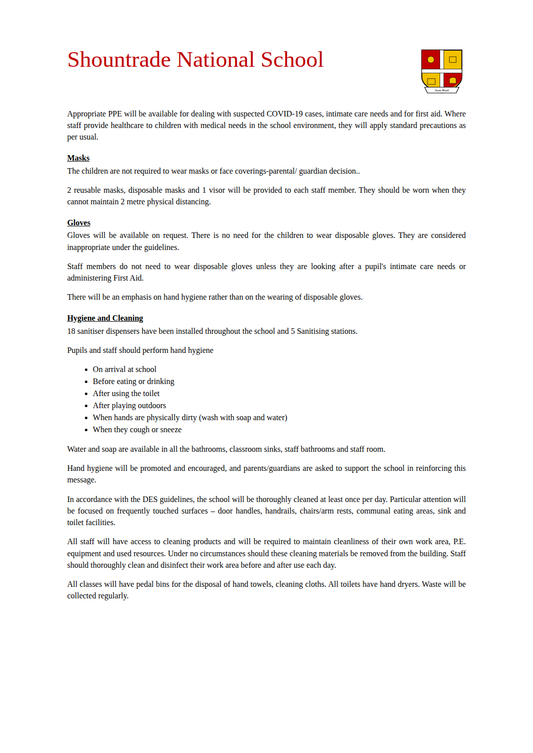Shountrade National School
Sean Bruil
Appropriate PPE will be available for dealing with suspected COVID-19 cases, intimate care needs and for first aid. Where staff provide healthcare to children with medical needs in the school environment, they will apply standard precautions as per usual.
Masks
The children are not required to wear masks or face coverings-parental/ guardian decision..
2 reusable masks, disposable masks and 1 visor will be provided to each staff member. They should be worn when they cannot maintain 2 metre physical distancing.
Gloves
Gloves will be available on request. There is no need for the children to wear disposable gloves. They are considered inappropriate under the guidelines.
Staff members do not need to wear disposable gloves unless they are looking after a pupil's intimate care needs or administering First Aid.
There will be an emphasis on hand hygiene rather than on the wearing of disposable gloves.
Hygiene and Cleaning
18 sanitiser dispensers have been installed throughout the school and 5 Sanitising stations.
Pupils and staff should perform hand hygiene
On arrival at school
Before eating or drinking
After using the toilet
After playing outdoors
When hands are physically dirty (wash with soap and water)
When they cough or sneeze
Water and soap are available in all the bathrooms, classroom sinks, staff bathrooms and staff room.
Hand hygiene will be promoted and encouraged, and parents/guardians are asked to support the school in reinforcing this message.
In accordance with the DES guidelines, the school will be thoroughly cleaned at least once per day. Particular attention will be focused on frequently touched surfaces – door handles, handrails, chairs/arm rests, communal eating areas, sink and toilet facilities.
All staff will have access to cleaning products and will be required to maintain cleanliness of their own work area, P.E. equipment and used resources. Under no circumstances should these cleaning materials be removed from the building. Staff should thoroughly clean and disinfect their work area before and after use each day.
All classes will have pedal bins for the disposal of hand towels, cleaning cloths. All toilets have hand dryers. Waste will be collected regularly.